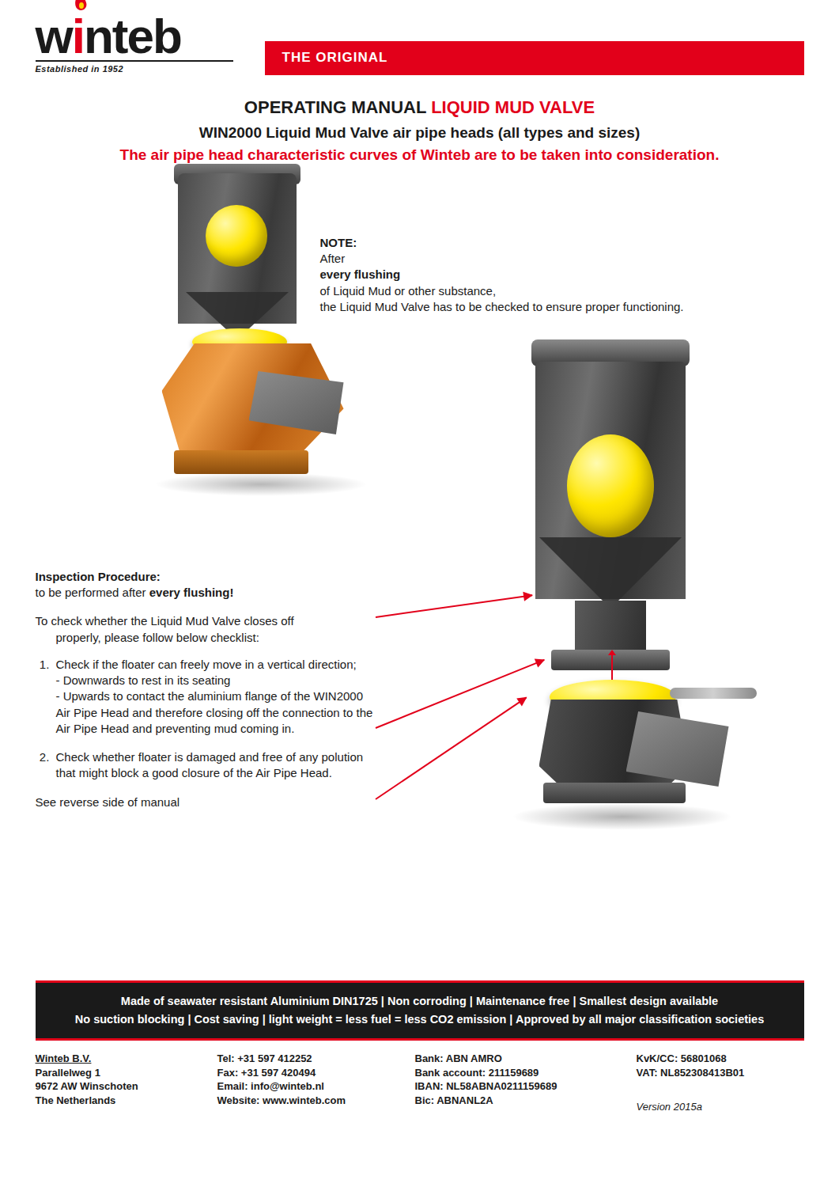winteb
Established in 1952
THE ORIGINAL
OPERATING MANUAL LIQUID MUD VALVE
WIN2000 Liquid Mud Valve air pipe heads (all types and sizes)
The air pipe head characteristic curves of Winteb are to be taken into consideration.
NOTE:
After every flushing of Liquid Mud or other substance,
the Liquid Mud Valve has to be checked to ensure proper functioning.
Inspection Procedure:
to be performed after every flushing!
To check whether the Liquid Mud Valve closes off
properly, please follow below checklist:
Check if the floater can freely move in a vertical direction;
- Downwards to rest in its seating
- Upwards to contact the aluminium flange of the WIN2000 Air Pipe Head and therefore closing off the connection to the Air Pipe Head and preventing mud coming in.
Check whether floater is damaged and free of any polution that might block a good closure of the Air Pipe Head.
See reverse side of manual
Made of seawater resistant Aluminium DIN1725 | Non corroding | Maintenance free | Smallest design available
No suction blocking | Cost saving | light weight = less fuel = less CO2 emission | Approved by all major classification societies
Winteb B.V.
Parallelweg 1
9672 AW Winschoten
The Netherlands
Tel: +31 597 412252
Fax: +31 597 420494
Email: info@winteb.nl
Website: www.winteb.com
Bank: ABN AMRO
Bank account: 211159689
IBAN: NL58ABNA0211159689
Bic: ABNANL2A
KvK/CC: 56801068
VAT: NL852308413B01
Version 2015a